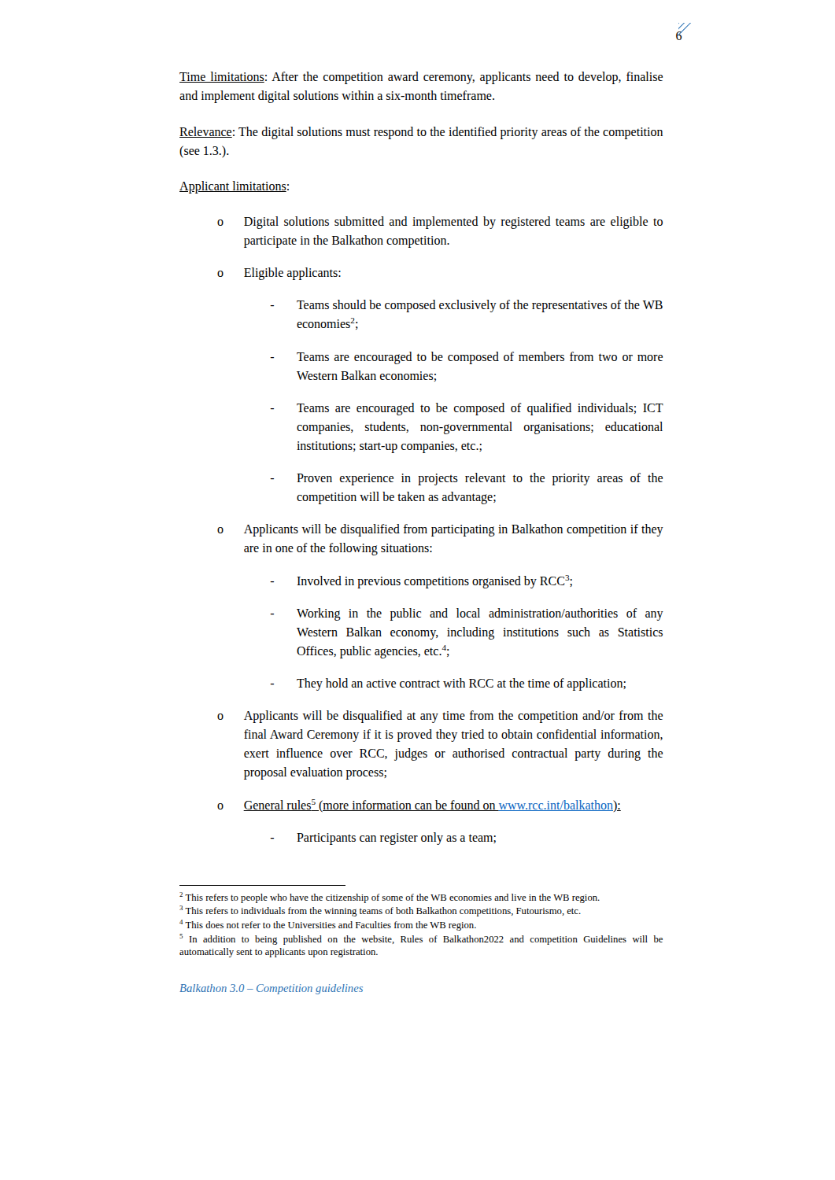6
Time limitations: After the competition award ceremony, applicants need to develop, finalise and implement digital solutions within a six-month timeframe.
Relevance: The digital solutions must respond to the identified priority areas of the competition (see 1.3.).
Applicant limitations:
Digital solutions submitted and implemented by registered teams are eligible to participate in the Balkathon competition.
Eligible applicants:
Teams should be composed exclusively of the representatives of the WB economies2;
Teams are encouraged to be composed of members from two or more Western Balkan economies;
Teams are encouraged to be composed of qualified individuals; ICT companies, students, non-governmental organisations; educational institutions; start-up companies, etc.;
Proven experience in projects relevant to the priority areas of the competition will be taken as advantage;
Applicants will be disqualified from participating in Balkathon competition if they are in one of the following situations:
Involved in previous competitions organised by RCC3;
Working in the public and local administration/authorities of any Western Balkan economy, including institutions such as Statistics Offices, public agencies, etc.4;
They hold an active contract with RCC at the time of application;
Applicants will be disqualified at any time from the competition and/or from the final Award Ceremony if it is proved they tried to obtain confidential information, exert influence over RCC, judges or authorised contractual party during the proposal evaluation process;
General rules5 (more information can be found on www.rcc.int/balkathon):
Participants can register only as a team;
2 This refers to people who have the citizenship of some of the WB economies and live in the WB region.
3 This refers to individuals from the winning teams of both Balkathon competitions, Futourismo, etc.
4 This does not refer to the Universities and Faculties from the WB region.
5 In addition to being published on the website, Rules of Balkathon2022 and competition Guidelines will be automatically sent to applicants upon registration.
Balkathon 3.0 – Competition guidelines